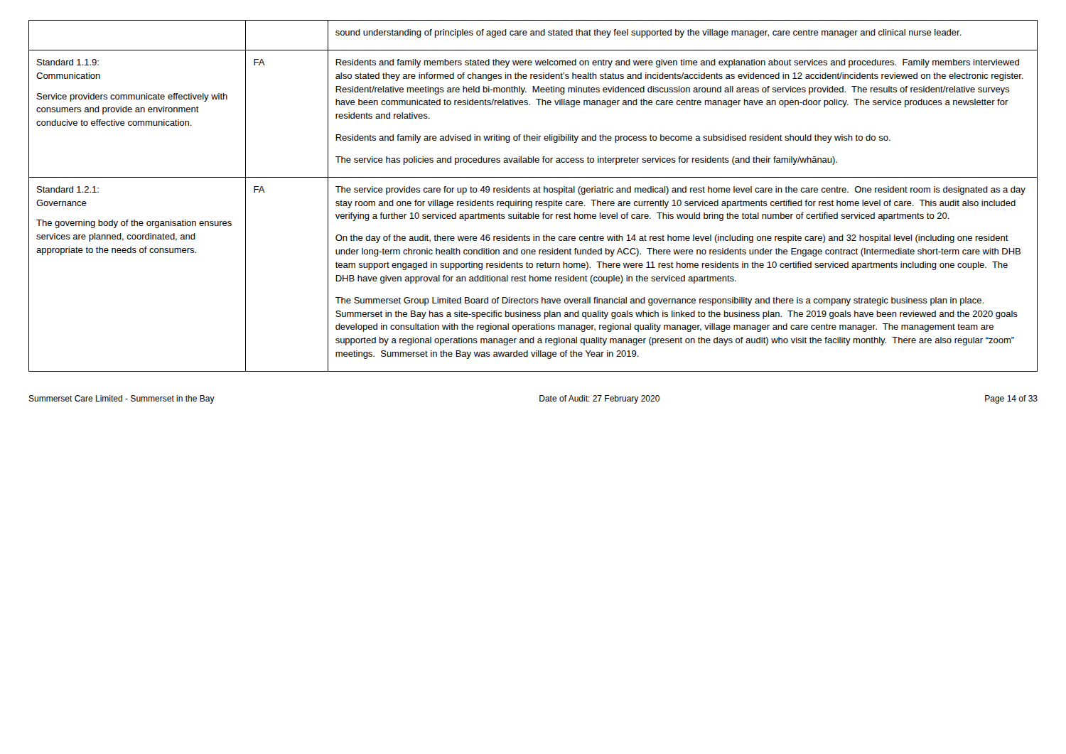| | | sound understanding of principles of aged care and stated that they feel supported by the village manager, care centre manager and clinical nurse leader. |
| Standard 1.1.9: Communication Service providers communicate effectively with consumers and provide an environment conducive to effective communication. | FA | Residents and family members stated they were welcomed on entry and were given time and explanation about services and procedures. Family members interviewed also stated they are informed of changes in the resident’s health status and incidents/accidents as evidenced in 12 accident/incidents reviewed on the electronic register. Resident/relative meetings are held bi-monthly. Meeting minutes evidenced discussion around all areas of services provided. The results of resident/relative surveys have been communicated to residents/relatives. The village manager and the care centre manager have an open-door policy. The service produces a newsletter for residents and relatives. Residents and family are advised in writing of their eligibility and the process to become a subsidised resident should they wish to do so. The service has policies and procedures available for access to interpreter services for residents (and their family/whānau). |
| Standard 1.2.1: Governance The governing body of the organisation ensures services are planned, coordinated, and appropriate to the needs of consumers. | FA | The service provides care for up to 49 residents at hospital (geriatric and medical) and rest home level care in the care centre. One resident room is designated as a day stay room and one for village residents requiring respite care. There are currently 10 serviced apartments certified for rest home level of care. This audit also included verifying a further 10 serviced apartments suitable for rest home level of care. This would bring the total number of certified serviced apartments to 20. On the day of the audit, there were 46 residents in the care centre with 14 at rest home level (including one respite care) and 32 hospital level (including one resident under long-term chronic health condition and one resident funded by ACC). There were no residents under the Engage contract (Intermediate short-term care with DHB team support engaged in supporting residents to return home). There were 11 rest home residents in the 10 certified serviced apartments including one couple. The DHB have given approval for an additional rest home resident (couple) in the serviced apartments. The Summerset Group Limited Board of Directors have overall financial and governance responsibility and there is a company strategic business plan in place. Summerset in the Bay has a site-specific business plan and quality goals which is linked to the business plan. The 2019 goals have been reviewed and the 2020 goals developed in consultation with the regional operations manager, regional quality manager, village manager and care centre manager. The management team are supported by a regional operations manager and a regional quality manager (present on the days of audit) who visit the facility monthly. There are also regular “zoom” meetings. Summerset in the Bay was awarded village of the Year in 2019. |
Summerset Care Limited - Summerset in the Bay
Date of Audit: 27 February 2020
Page 14 of 33